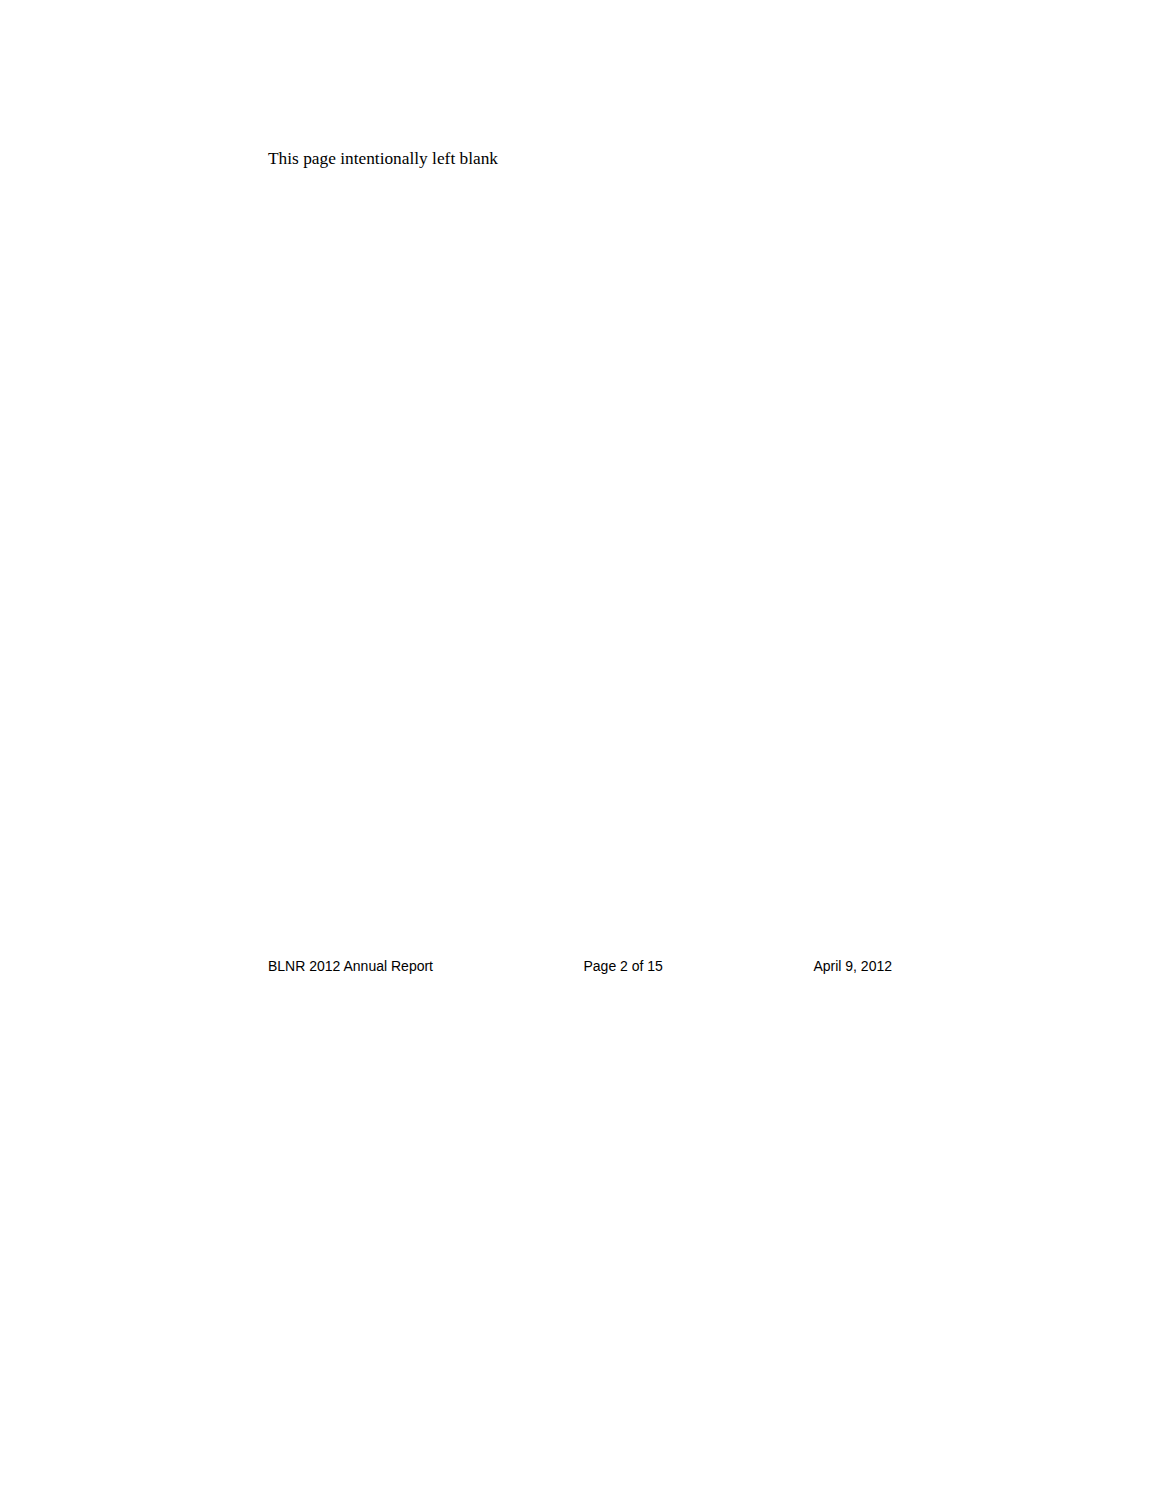This page intentionally left blank
BLNR 2012 Annual Report Page 2 of 15 April 9, 2012